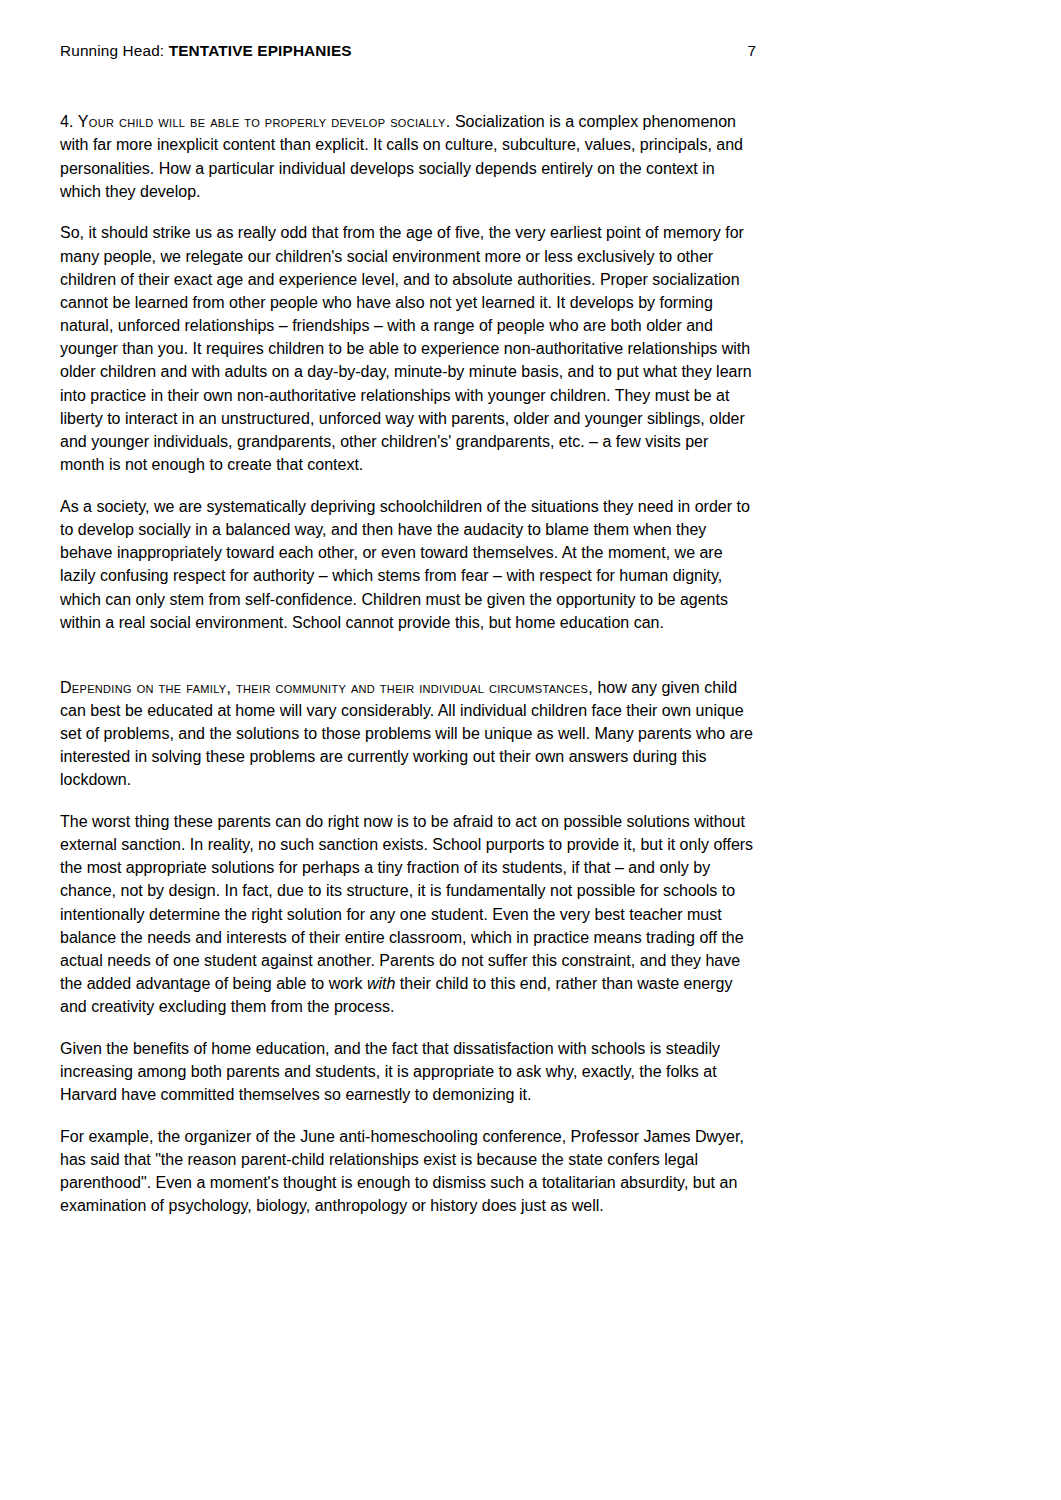Running Head: TENTATIVE EPIPHANIES 7
4. Your child will be able to properly develop socially. Socialization is a complex phenomenon with far more inexplicit content than explicit. It calls on culture, subculture, values, principals, and personalities. How a particular individual develops socially depends entirely on the context in which they develop.
So, it should strike us as really odd that from the age of five, the very earliest point of memory for many people, we relegate our children's social environment more or less exclusively to other children of their exact age and experience level, and to absolute authorities. Proper socialization cannot be learned from other people who have also not yet learned it. It develops by forming natural, unforced relationships – friendships – with a range of people who are both older and younger than you. It requires children to be able to experience non-authoritative relationships with older children and with adults on a day-by-day, minute-by minute basis, and to put what they learn into practice in their own non-authoritative relationships with younger children. They must be at liberty to interact in an unstructured, unforced way with parents, older and younger siblings, older and younger individuals, grandparents, other children's' grandparents, etc. – a few visits per month is not enough to create that context.
As a society, we are systematically depriving schoolchildren of the situations they need in order to to develop socially in a balanced way, and then have the audacity to blame them when they behave inappropriately toward each other, or even toward themselves. At the moment, we are lazily confusing respect for authority – which stems from fear – with respect for human dignity, which can only stem from self-confidence. Children must be given the opportunity to be agents within a real social environment. School cannot provide this, but home education can.
Depending on the family, their community and their individual circumstances, how any given child can best be educated at home will vary considerably. All individual children face their own unique set of problems, and the solutions to those problems will be unique as well. Many parents who are interested in solving these problems are currently working out their own answers during this lockdown.
The worst thing these parents can do right now is to be afraid to act on possible solutions without external sanction. In reality, no such sanction exists. School purports to provide it, but it only offers the most appropriate solutions for perhaps a tiny fraction of its students, if that – and only by chance, not by design. In fact, due to its structure, it is fundamentally not possible for schools to intentionally determine the right solution for any one student. Even the very best teacher must balance the needs and interests of their entire classroom, which in practice means trading off the actual needs of one student against another. Parents do not suffer this constraint, and they have the added advantage of being able to work with their child to this end, rather than waste energy and creativity excluding them from the process.
Given the benefits of home education, and the fact that dissatisfaction with schools is steadily increasing among both parents and students, it is appropriate to ask why, exactly, the folks at Harvard have committed themselves so earnestly to demonizing it.
For example, the organizer of the June anti-homeschooling conference, Professor James Dwyer, has said that "the reason parent-child relationships exist is because the state confers legal parenthood". Even a moment's thought is enough to dismiss such a totalitarian absurdity, but an examination of psychology, biology, anthropology or history does just as well.